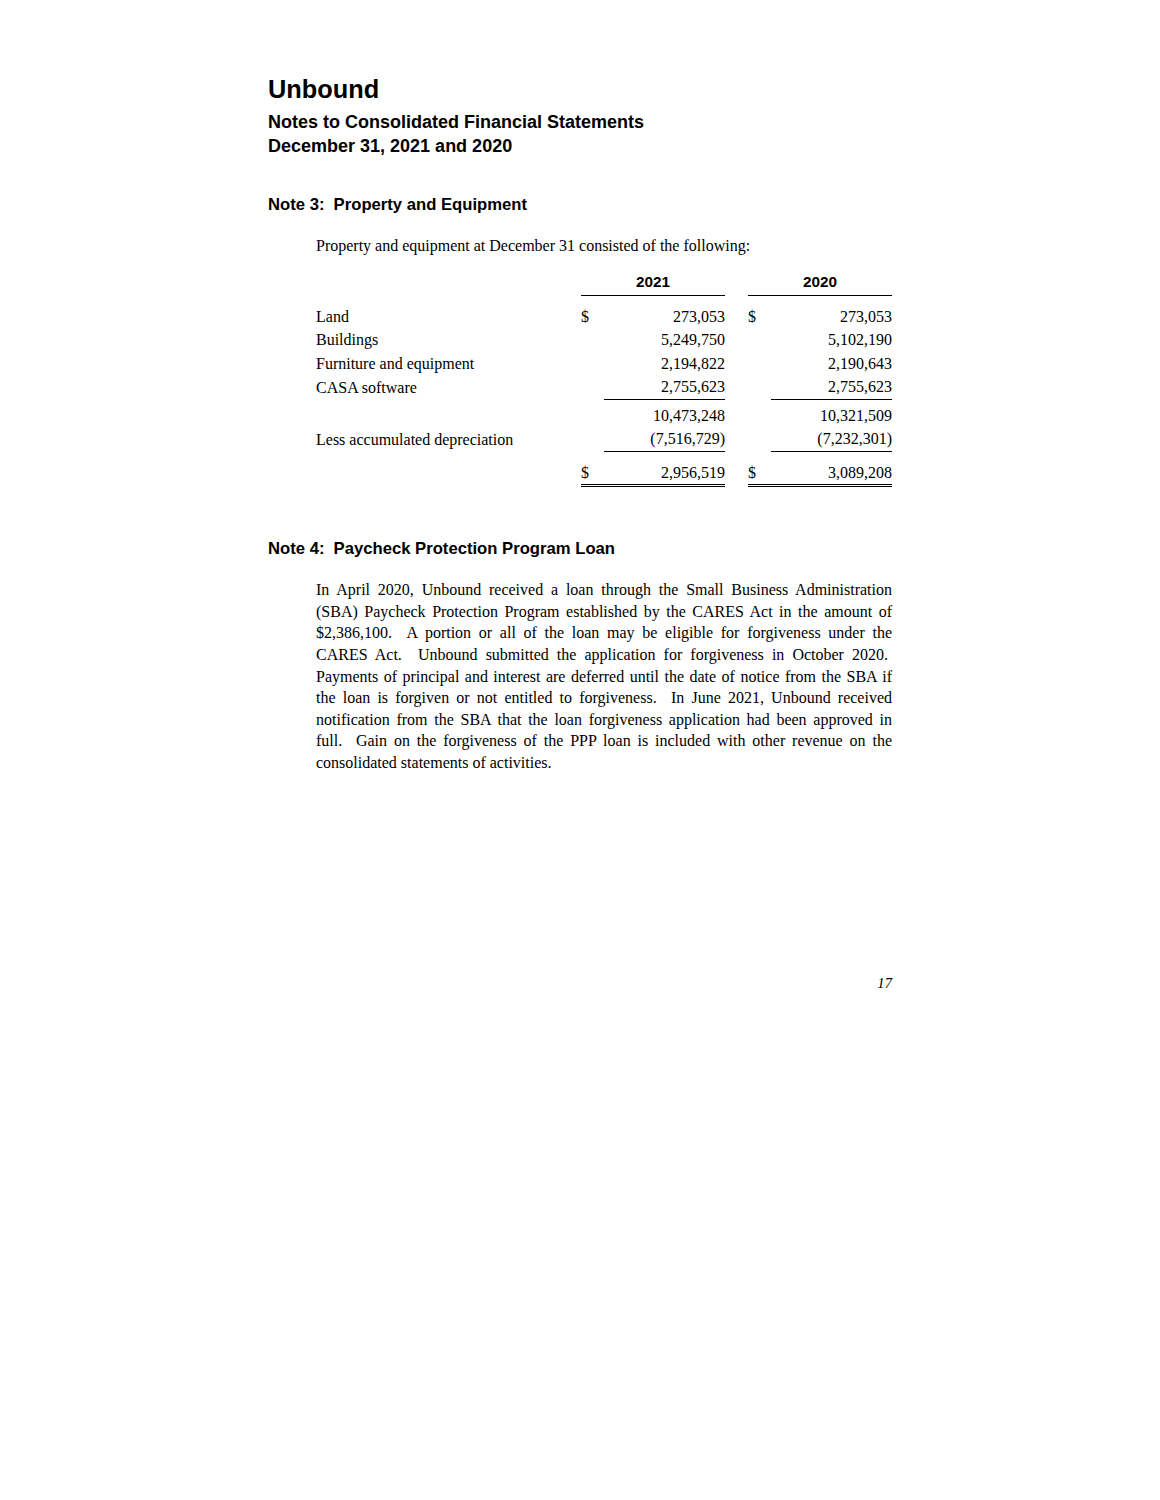Unbound
Notes to Consolidated Financial Statements
December 31, 2021 and 2020
Note 3: Property and Equipment
Property and equipment at December 31 consisted of the following:
| | 2021 | | 2020 |
| --- | --- | --- | --- |
| Land | $ | 273,053 | | $ | 273,053 |
| Buildings | | 5,249,750 | | | 5,102,190 |
| Furniture and equipment | | 2,194,822 | | | 2,190,643 |
| CASA software | | 2,755,623 | | | 2,755,623 |
| | | 10,473,248 | | | 10,321,509 |
| Less accumulated depreciation | | (7,516,729) | | | (7,232,301) |
| | $ | 2,956,519 | | $ | 3,089,208 |
Note 4: Paycheck Protection Program Loan
In April 2020, Unbound received a loan through the Small Business Administration (SBA) Paycheck Protection Program established by the CARES Act in the amount of $2,386,100. A portion or all of the loan may be eligible for forgiveness under the CARES Act. Unbound submitted the application for forgiveness in October 2020. Payments of principal and interest are deferred until the date of notice from the SBA if the loan is forgiven or not entitled to forgiveness. In June 2021, Unbound received notification from the SBA that the loan forgiveness application had been approved in full. Gain on the forgiveness of the PPP loan is included with other revenue on the consolidated statements of activities.
17